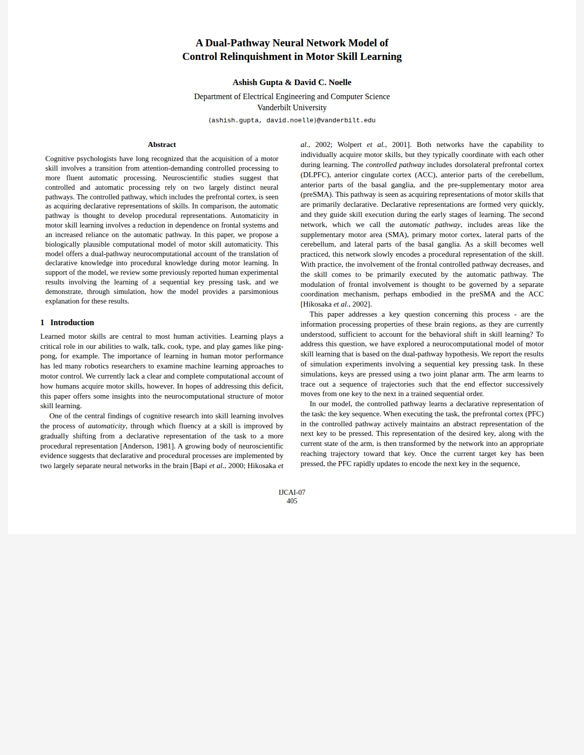A Dual-Pathway Neural Network Model of
Control Relinquishment in Motor Skill Learning
Ashish Gupta & David C. Noelle
Department of Electrical Engineering and Computer Science
Vanderbilt University
{ashish.gupta, david.noelle}@vanderbilt.edu
Abstract
Cognitive psychologists have long recognized that the acquisition of a motor skill involves a transition from attention-demanding controlled processing to more fluent automatic processing. Neuroscientific studies suggest that controlled and automatic processing rely on two largely distinct neural pathways. The controlled pathway, which includes the prefrontal cortex, is seen as acquiring declarative representations of skills. In comparison, the automatic pathway is thought to develop procedural representations. Automaticity in motor skill learning involves a reduction in dependence on frontal systems and an increased reliance on the automatic pathway. In this paper, we propose a biologically plausible computational model of motor skill automaticity. This model offers a dual-pathway neurocomputational account of the translation of declarative knowledge into procedural knowledge during motor learning. In support of the model, we review some previously reported human experimental results involving the learning of a sequential key pressing task, and we demonstrate, through simulation, how the model provides a parsimonious explanation for these results.
1 Introduction
Learned motor skills are central to most human activities. Learning plays a critical role in our abilities to walk, talk, cook, type, and play games like ping-pong, for example. The importance of learning in human motor performance has led many robotics researchers to examine machine learning approaches to motor control. We currently lack a clear and complete computational account of how humans acquire motor skills, however. In hopes of addressing this deficit, this paper offers some insights into the neurocomputational structure of motor skill learning.
One of the central findings of cognitive research into skill learning involves the process of automaticity, through which fluency at a skill is improved by gradually shifting from a declarative representation of the task to a more procedural representation [Anderson, 1981]. A growing body of neuroscientific evidence suggests that declarative and procedural processes are implemented by two largely separate neural networks in the brain [Bapi et al., 2000; Hikosaka et al., 2002; Wolpert et al., 2001]. Both networks have the capability to individually acquire motor skills, but they typically coordinate with each other during learning. The controlled pathway includes dorsolateral prefrontal cortex (DLPFC), anterior cingulate cortex (ACC), anterior parts of the cerebellum, anterior parts of the basal ganglia, and the pre-supplementary motor area (preSMA). This pathway is seen as acquiring representations of motor skills that are primarily declarative. Declarative representations are formed very quickly, and they guide skill execution during the early stages of learning. The second network, which we call the automatic pathway, includes areas like the supplementary motor area (SMA), primary motor cortex, lateral parts of the cerebellum, and lateral parts of the basal ganglia. As a skill becomes well practiced, this network slowly encodes a procedural representation of the skill. With practice, the involvement of the frontal controlled pathway decreases, and the skill comes to be primarily executed by the automatic pathway. The modulation of frontal involvement is thought to be governed by a separate coordination mechanism, perhaps embodied in the preSMA and the ACC [Hikosaka et al., 2002].
This paper addresses a key question concerning this process - are the information processing properties of these brain regions, as they are currently understood, sufficient to account for the behavioral shift in skill learning? To address this question, we have explored a neurocomputational model of motor skill learning that is based on the dual-pathway hypothesis. We report the results of simulation experiments involving a sequential key pressing task. In these simulations, keys are pressed using a two joint planar arm. The arm learns to trace out a sequence of trajectories such that the end effector successively moves from one key to the next in a trained sequential order.
In our model, the controlled pathway learns a declarative representation of the task: the key sequence. When executing the task, the prefrontal cortex (PFC) in the controlled pathway actively maintains an abstract representation of the next key to be pressed. This representation of the desired key, along with the current state of the arm, is then transformed by the network into an appropriate reaching trajectory toward that key. Once the current target key has been pressed, the PFC rapidly updates to encode the next key in the sequence,
IJCAI-07
405